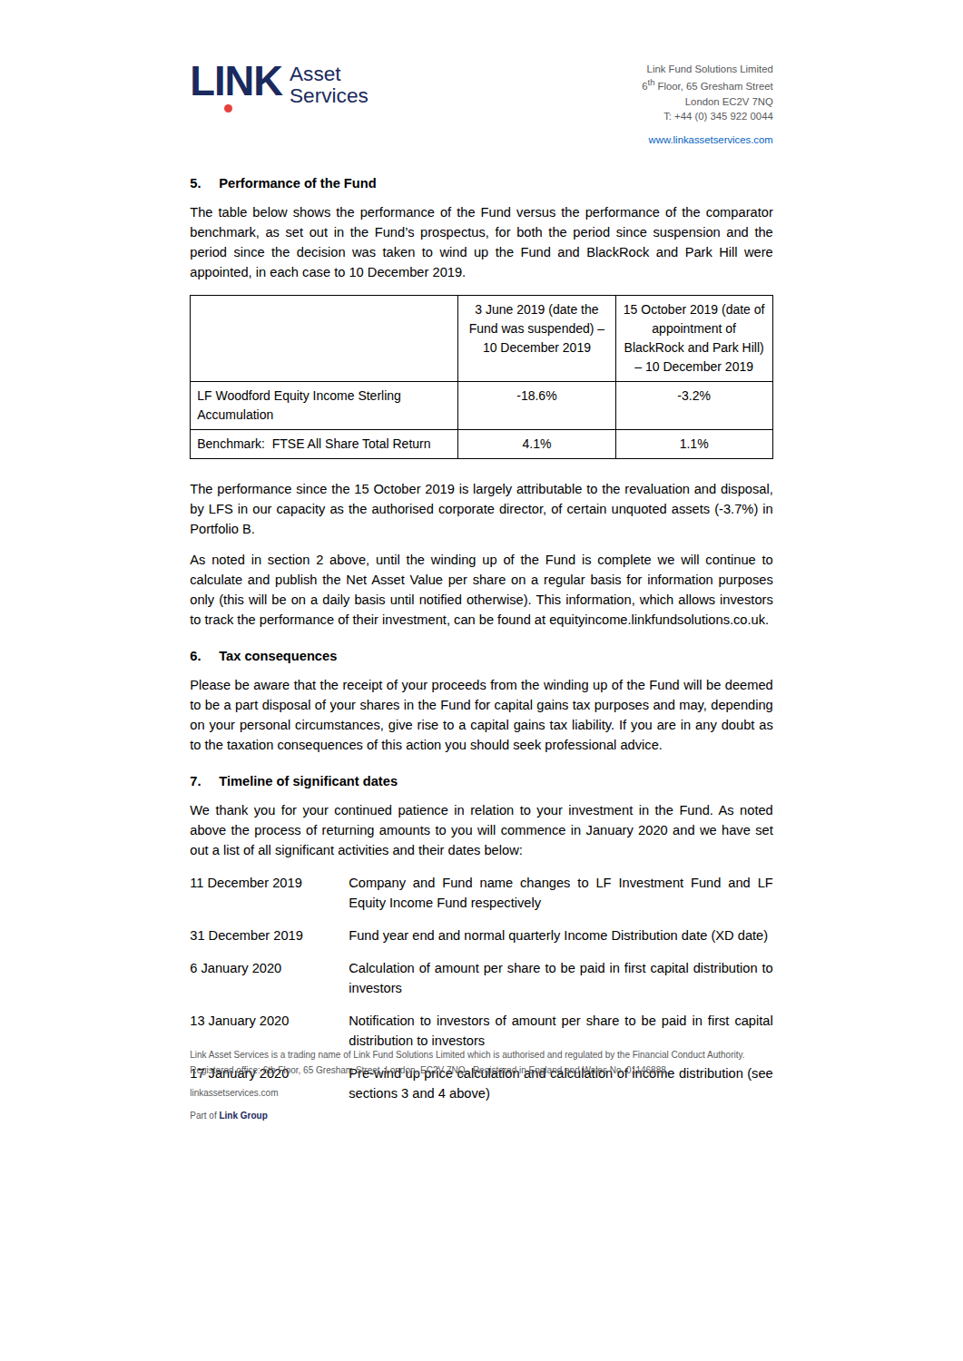LINK Asset
Services
Link Fund Solutions Limited
6th Floor, 65 Gresham Street
London EC2V 7NQ
T: +44 (0) 345 922 0044 www.linkassetservices.com
5. Performance of the Fund
The table below shows the performance of the Fund versus the performance of the comparator benchmark, as set out in the Fund’s prospectus, for both the period since suspension and the period since the decision was taken to wind up the Fund and BlackRock and Park Hill were appointed, in each case to 10 December 2019.
| | 3 June 2019 (date the Fund was suspended) – 10 December 2019 | 15 October 2019 (date of appointment of BlackRock and Park Hill) – 10 December 2019 |
| LF Woodford Equity Income Sterling Accumulation | -18.6% | -3.2% |
| Benchmark: FTSE All Share Total Return | 4.1% | 1.1% |
The performance since the 15 October 2019 is largely attributable to the revaluation and disposal, by LFS in our capacity as the authorised corporate director, of certain unquoted assets (-3.7%) in Portfolio B.
As noted in section 2 above, until the winding up of the Fund is complete we will continue to calculate and publish the Net Asset Value per share on a regular basis for information purposes only (this will be on a daily basis until notified otherwise). This information, which allows investors to track the performance of their investment, can be found at equityincome.linkfundsolutions.co.uk.
6. Tax consequences
Please be aware that the receipt of your proceeds from the winding up of the Fund will be deemed to be a part disposal of your shares in the Fund for capital gains tax purposes and may, depending on your personal circumstances, give rise to a capital gains tax liability. If you are in any doubt as to the taxation consequences of this action you should seek professional advice.
7. Timeline of significant dates
We thank you for your continued patience in relation to your investment in the Fund. As noted above the process of returning amounts to you will commence in January 2020 and we have set out a list of all significant activities and their dates below:
11 December 2019
Company and Fund name changes to LF Investment Fund and LF Equity Income Fund respectively
31 December 2019
Fund year end and normal quarterly Income Distribution date (XD date)
6 January 2020
Calculation of amount per share to be paid in first capital distribution to investors
13 January 2020
Notification to investors of amount per share to be paid in first capital distribution to investors
17 January 2020
Pre-wind up price calculation and calculation of income distribution (see sections 3 and 4 above)
Link Asset Services is a trading name of Link Fund Solutions Limited which is authorised and regulated by the Financial Conduct Authority.
Registered office: 6th Floor, 65 Gresham Street, London, EC2V 7NQ. Registered in England and Wales No. 01146888.
linkassetservices.com
Part of Link Group